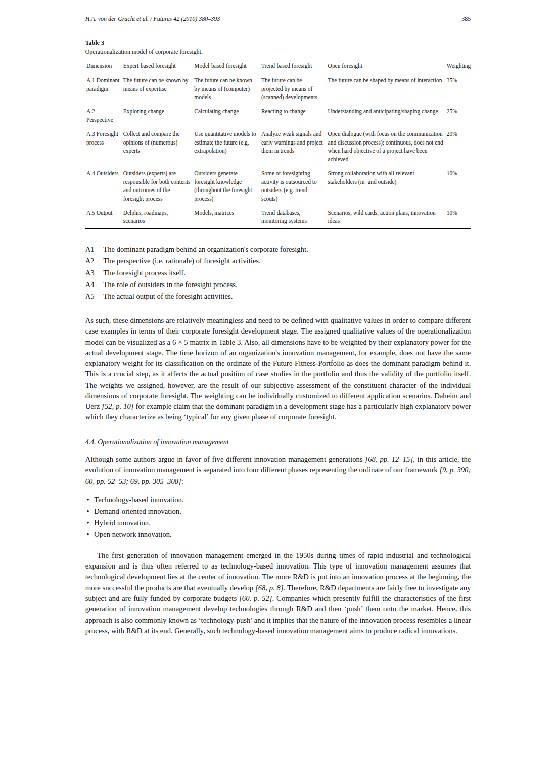H.A. von der Gracht et al. / Futures 42 (2010) 380–393 385
Table 3 Operationalization model of corporate foresight.
| Dimension | Expert-based foresight | Model-based foresight | Trend-based foresight | Open foresight | Weighting |
| --- | --- | --- | --- | --- | --- |
| A.1 Dominant paradigm | The future can be known by means of expertise | The future can be known by means of (computer) models | The future can be projected by means of (scanned) developments | The future can be shaped by means of interaction | 35% |
| A.2 Perspective | Exploring change | Calculating change | Reacting to change | Understanding and anticipating/shaping change | 25% |
| A.3 Foresight process | Collect and compare the opinions of (numerous) experts | Use quantitative models to estimate the future (e.g. extrapolation) | Analyze weak signals and early warnings and project them in trends | Open dialogue (with focus on the communication and discussion process); continuous, does not end when hard objective of a project have been achieved | 20% |
| A.4 Outsiders | Outsiders (experts) are responsible for both contents and outcomes of the foresight process | Outsiders generate foresight knowledge (throughout the foresight process) | Some of foresighting activity is outsourced to outsiders (e.g. trend scouts) | Strong collaboration with all relevant stakeholders (in- and outside) | 10% |
| A.5 Output | Delphis, roadmaps, scenarios | Models, matrices | Trend-databases, monitoring systems | Scenarios, wild cards, action plans, innovation ideas | 10% |
A1 The dominant paradigm behind an organization's corporate foresight.
A2 The perspective (i.e. rationale) of foresight activities.
A3 The foresight process itself.
A4 The role of outsiders in the foresight process.
A5 The actual output of the foresight activities.
As such, these dimensions are relatively meaningless and need to be defined with qualitative values in order to compare different case examples in terms of their corporate foresight development stage. The assigned qualitative values of the operationalization model can be visualized as a 6 × 5 matrix in Table 3. Also, all dimensions have to be weighted by their explanatory power for the actual development stage. The time horizon of an organization's innovation management, for example, does not have the same explanatory weight for its classification on the ordinate of the Future-Fitness-Portfolio as does the dominant paradigm behind it. This is a crucial step, as it affects the actual position of case studies in the portfolio and thus the validity of the portfolio itself. The weights we assigned, however, are the result of our subjective assessment of the constituent character of the individual dimensions of corporate foresight. The weighting can be individually customized to different application scenarios. Daheim and Uerz [52, p. 10] for example claim that the dominant paradigm in a development stage has a particularly high explanatory power which they characterize as being ‘typical’ for any given phase of corporate foresight.
4.4. Operationalization of innovation management
Although some authors argue in favor of five different innovation management generations [68, pp. 12–15], in this article, the evolution of innovation management is separated into four different phases representing the ordinate of our framework [9, p. 390; 60, pp. 52–53; 69, pp. 305–308]:
Technology-based innovation.
Demand-oriented innovation.
Hybrid innovation.
Open network innovation.
The first generation of innovation management emerged in the 1950s during times of rapid industrial and technological expansion and is thus often referred to as technology-based innovation. This type of innovation management assumes that technological development lies at the center of innovation. The more R&D is put into an innovation process at the beginning, the more successful the products are that eventually develop [68, p. 8]. Therefore, R&D departments are fairly free to investigate any subject and are fully funded by corporate budgets [60, p. 52]. Companies which presently fulfill the characteristics of the first generation of innovation management develop technologies through R&D and then ‘push’ them onto the market. Hence, this approach is also commonly known as ‘technology-push’ and it implies that the nature of the innovation process resembles a linear process, with R&D at its end. Generally, such technology-based innovation management aims to produce radical innovations.